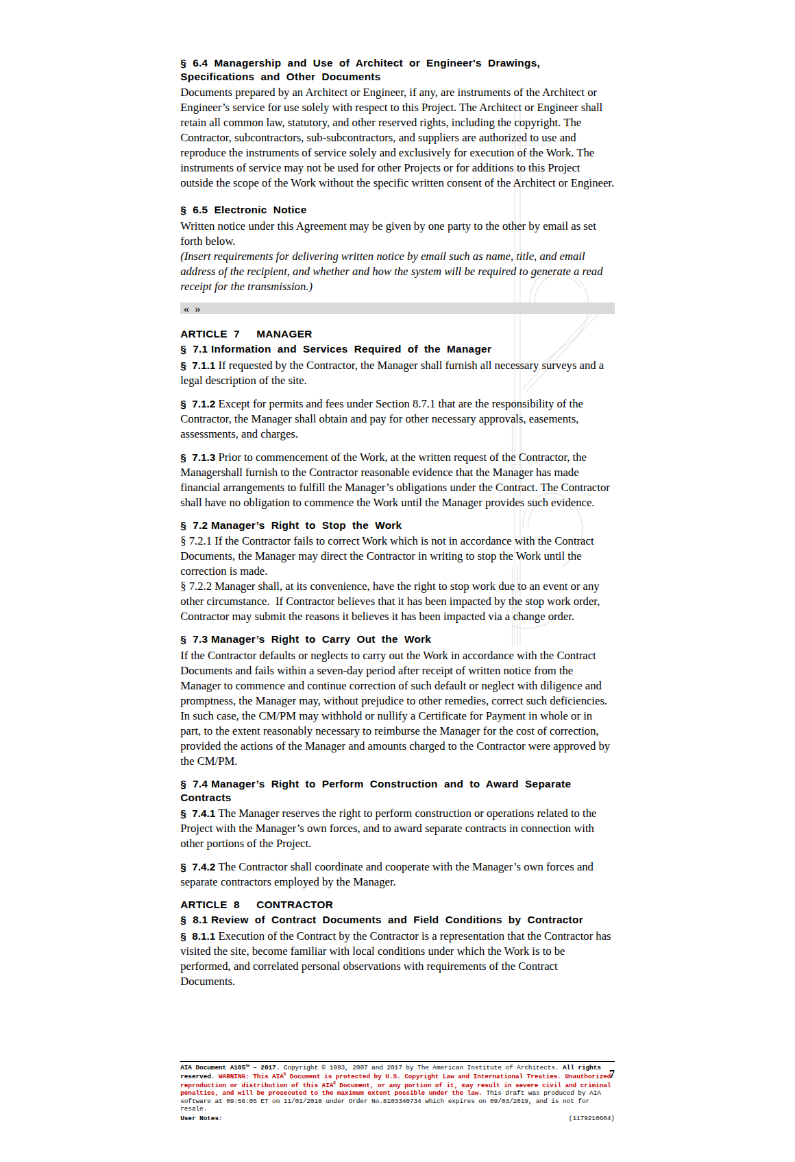§ 6.4 Managership and Use of Architect or Engineer's Drawings, Specifications and Other Documents
Documents prepared by an Architect or Engineer, if any, are instruments of the Architect or Engineer’s service for use solely with respect to this Project. The Architect or Engineer shall retain all common law, statutory, and other reserved rights, including the copyright. The Contractor, subcontractors, sub-subcontractors, and suppliers are authorized to use and reproduce the instruments of service solely and exclusively for execution of the Work. The instruments of service may not be used for other Projects or for additions to this Project outside the scope of the Work without the specific written consent of the Architect or Engineer.
§ 6.5 Electronic Notice
Written notice under this Agreement may be given by one party to the other by email as set forth below.
(Insert requirements for delivering written notice by email such as name, title, and email address of the recipient, and whether and how the system will be required to generate a read receipt for the transmission.)
« »
ARTICLE 7 MANAGER
§ 7.1 Information and Services Required of the Manager
§ 7.1.1 If requested by the Contractor, the Manager shall furnish all necessary surveys and a legal description of the site.
§ 7.1.2 Except for permits and fees under Section 8.7.1 that are the responsibility of the Contractor, the Manager shall obtain and pay for other necessary approvals, easements, assessments, and charges.
§ 7.1.3 Prior to commencement of the Work, at the written request of the Contractor, the Managershall furnish to the Contractor reasonable evidence that the Manager has made financial arrangements to fulfill the Manager’s obligations under the Contract. The Contractor shall have no obligation to commence the Work until the Manager provides such evidence.
§ 7.2 Manager’s Right to Stop the Work
§ 7.2.1 If the Contractor fails to correct Work which is not in accordance with the Contract Documents, the Manager may direct the Contractor in writing to stop the Work until the correction is made.
§ 7.2.2 Manager shall, at its convenience, have the right to stop work due to an event or any other circumstance. If Contractor believes that it has been impacted by the stop work order, Contractor may submit the reasons it believes it has been impacted via a change order.
§ 7.3 Manager’s Right to Carry Out the Work
If the Contractor defaults or neglects to carry out the Work in accordance with the Contract Documents and fails within a seven-day period after receipt of written notice from the Manager to commence and continue correction of such default or neglect with diligence and promptness, the Manager may, without prejudice to other remedies, correct such deficiencies. In such case, the CM/PM may withhold or nullify a Certificate for Payment in whole or in part, to the extent reasonably necessary to reimburse the Manager for the cost of correction, provided the actions of the Manager and amounts charged to the Contractor were approved by the CM/PM.
§ 7.4 Manager’s Right to Perform Construction and to Award Separate Contracts
§ 7.4.1 The Manager reserves the right to perform construction or operations related to the Project with the Manager’s own forces, and to award separate contracts in connection with other portions of the Project.
§ 7.4.2 The Contractor shall coordinate and cooperate with the Manager’s own forces and separate contractors employed by the Manager.
ARTICLE 8 CONTRACTOR
§ 8.1 Review of Contract Documents and Field Conditions by Contractor
§ 8.1.1 Execution of the Contract by the Contractor is a representation that the Contractor has visited the site, become familiar with local conditions under which the Work is to be performed, and correlated personal observations with requirements of the Contract Documents.
7 AIA Document A105™ – 2017. Copyright © 1993, 2007 and 2017 by The American Institute of Architects. All rights reserved. WARNING: This AIA® Document is protected by U.S. Copyright Law and International Treaties. Unauthorized reproduction or distribution of this AIA® Document, or any portion of it, may result in severe civil and criminal penalties, and will be prosecuted to the maximum extent possible under the law. This draft was produced by AIA software at 09:56:05 ET on 11/01/2018 under Order No.8103340734 which expires on 09/03/2019, and is not for resale.
User Notes: (1179210604)